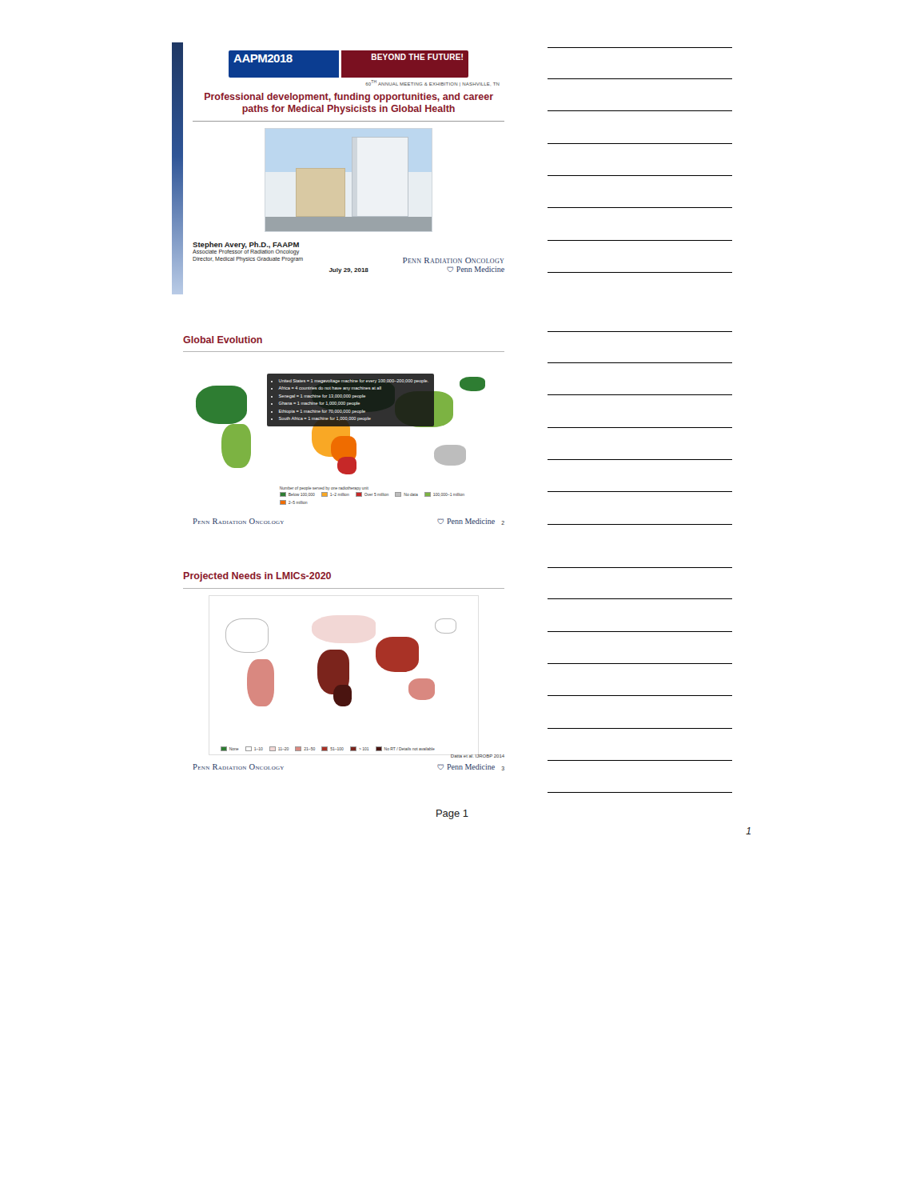60TH ANNUAL MEETING & EXHIBITION | NASHVILLE, TN
Professional development, funding opportunities, and career paths for Medical Physicists in Global Health
Stephen Avery, Ph.D., FAAPM Associate Professor of Radiation Oncology Director, Medical Physics Graduate Program
July 29, 2018
Penn Radiation Oncology
Penn Medicine
Global Evolution
United States = 1 megavoltage machine for every 100,000–200,000 people.
Africa = 4 countries do not have any machines at all
Senegal = 1 machine for 13,000,000 people
Ghana = 1 machine for 1,000,000 people
Ethiopia = 1 machine for 70,000,000 people
South Africa = 1 machine for 1,000,000 people
Number of people served by one radiotherapy unit
Below 100,000 1–2 million Over 5 million No data 100,000–1 million 2–5 million
Penn Radiation Oncology
Penn Medicine 2
Projected Needs in LMICs-2020
None 1–10 11–20 21–50 51–100 > 101 No RT / Details not available
Datta et al. IJROBP 2014
Penn Radiation Oncology
Penn Medicine 3
Page 1
1